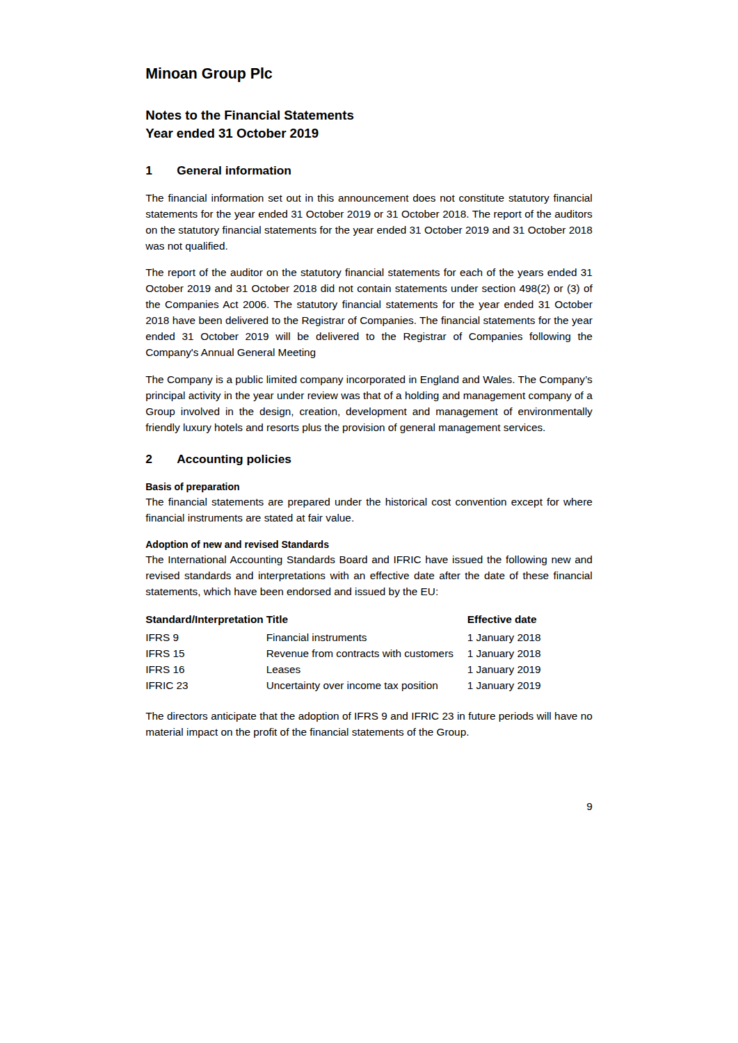Minoan Group Plc
Notes to the Financial Statements
Year ended 31 October 2019
1 General information
The financial information set out in this announcement does not constitute statutory financial statements for the year ended 31 October 2019 or 31 October 2018. The report of the auditors on the statutory financial statements for the year ended 31 October 2019 and 31 October 2018 was not qualified.
The report of the auditor on the statutory financial statements for each of the years ended 31 October 2019 and 31 October 2018 did not contain statements under section 498(2) or (3) of the Companies Act 2006. The statutory financial statements for the year ended 31 October 2018 have been delivered to the Registrar of Companies. The financial statements for the year ended 31 October 2019 will be delivered to the Registrar of Companies following the Company's Annual General Meeting
The Company is a public limited company incorporated in England and Wales. The Company’s principal activity in the year under review was that of a holding and management company of a Group involved in the design, creation, development and management of environmentally friendly luxury hotels and resorts plus the provision of general management services.
2 Accounting policies
Basis of preparation
The financial statements are prepared under the historical cost convention except for where financial instruments are stated at fair value.
Adoption of new and revised Standards
The International Accounting Standards Board and IFRIC have issued the following new and revised standards and interpretations with an effective date after the date of these financial statements, which have been endorsed and issued by the EU:
| Standard/Interpretation | Title | Effective date |
| --- | --- | --- |
| IFRS 9 | Financial instruments | 1 January 2018 |
| IFRS 15 | Revenue from contracts with customers | 1 January 2018 |
| IFRS 16 | Leases | 1 January 2019 |
| IFRIC 23 | Uncertainty over income tax position | 1 January 2019 |
The directors anticipate that the adoption of IFRS 9 and IFRIC 23 in future periods will have no material impact on the profit of the financial statements of the Group.
9